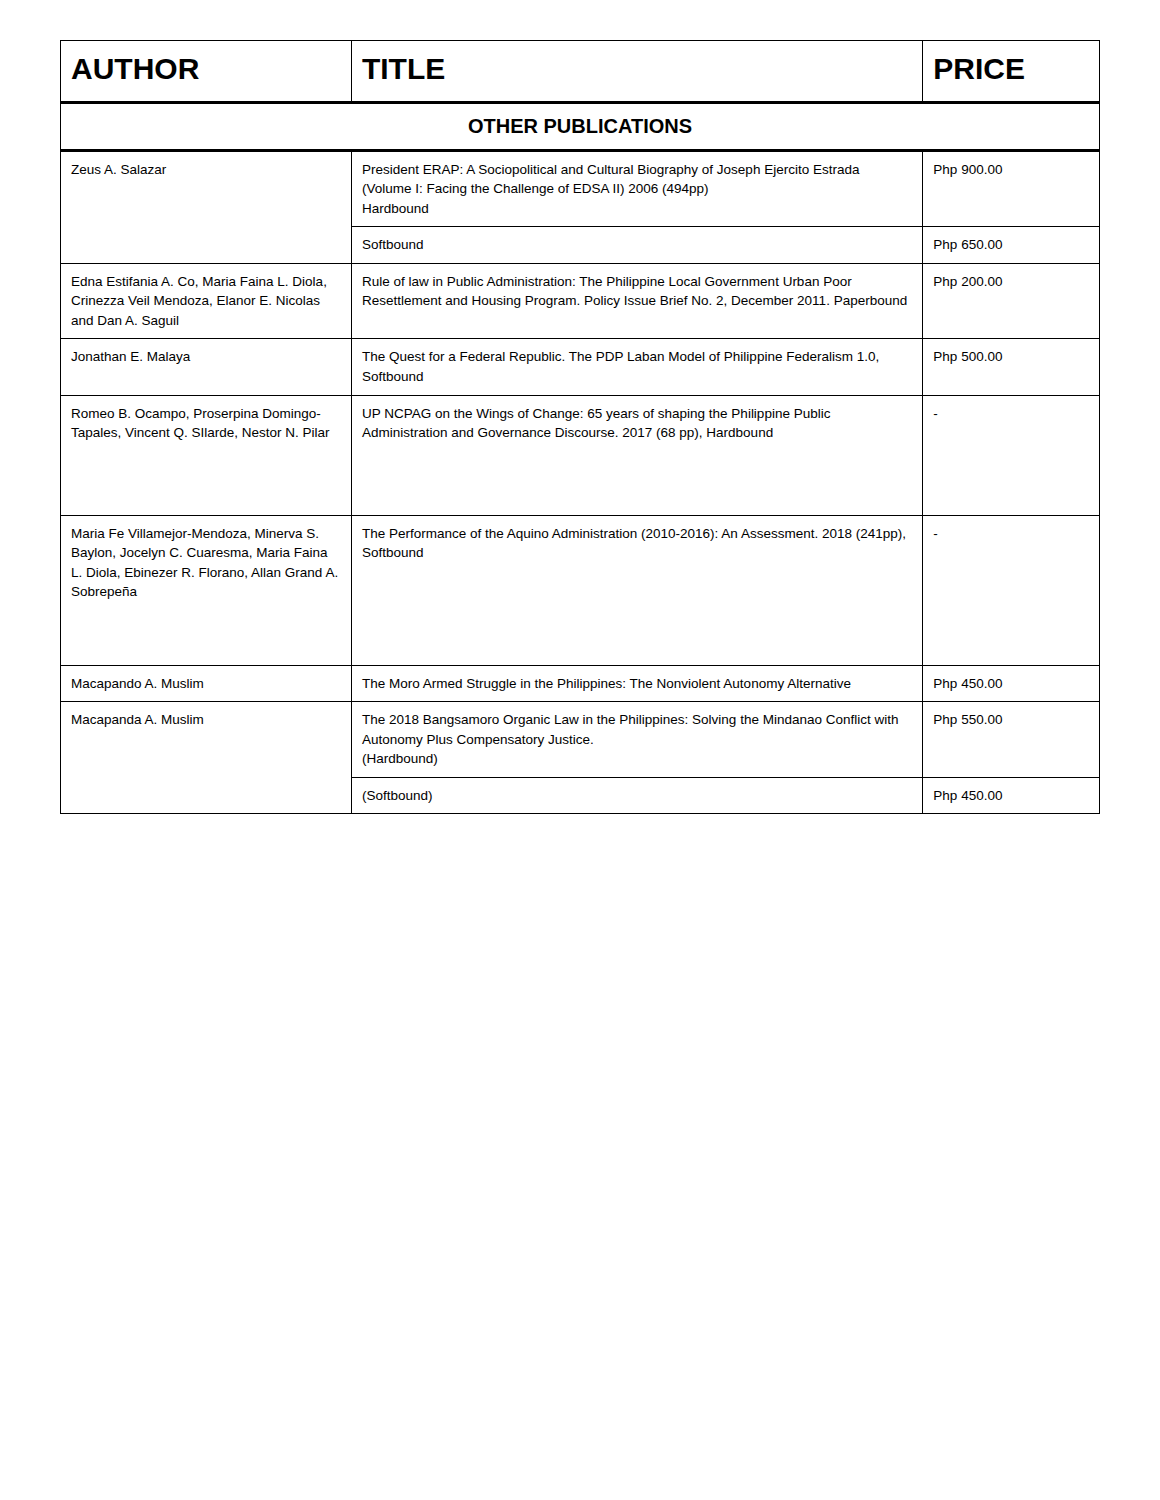| AUTHOR | TITLE | PRICE |
| --- | --- | --- |
| OTHER PUBLICATIONS |
| Zeus A. Salazar | President ERAP: A Sociopolitical and Cultural Biography of Joseph Ejercito Estrada (Volume I: Facing the Challenge of EDSA II) 2006 (494pp) Hardbound | Php 900.00 |
| Softbound | Php 650.00 |
| Edna Estifania A. Co, Maria Faina L. Diola, Crinezza Veil Mendoza, Elanor E. Nicolas and Dan A. Saguil | Rule of law in Public Administration: The Philippine Local Government Urban Poor Resettlement and Housing Program. Policy Issue Brief No. 2, December 2011. Paperbound | Php 200.00 |
| Jonathan E. Malaya | The Quest for a Federal Republic. The PDP Laban Model of Philippine Federalism 1.0, Softbound | Php 500.00 |
| Romeo B. Ocampo, Proserpina Domingo-Tapales, Vincent Q. SIlarde, Nestor N. Pilar | UP NCPAG on the Wings of Change: 65 years of shaping the Philippine Public Administration and Governance Discourse. 2017 (68 pp), Hardbound | - |
| Maria Fe Villamejor-Mendoza, Minerva S. Baylon, Jocelyn C. Cuaresma, Maria Faina L. Diola, Ebinezer R. Florano, Allan Grand A. Sobrepeña | The Performance of the Aquino Administration (2010-2016): An Assessment. 2018 (241pp), Softbound | - |
| Macapando A. Muslim | The Moro Armed Struggle in the Philippines: The Nonviolent Autonomy Alternative | Php 450.00 |
| Macapanda A. Muslim | The 2018 Bangsamoro Organic Law in the Philippines: Solving the Mindanao Conflict with Autonomy Plus Compensatory Justice. (Hardbound) | Php 550.00 |
| (Softbound) | Php 450.00 |